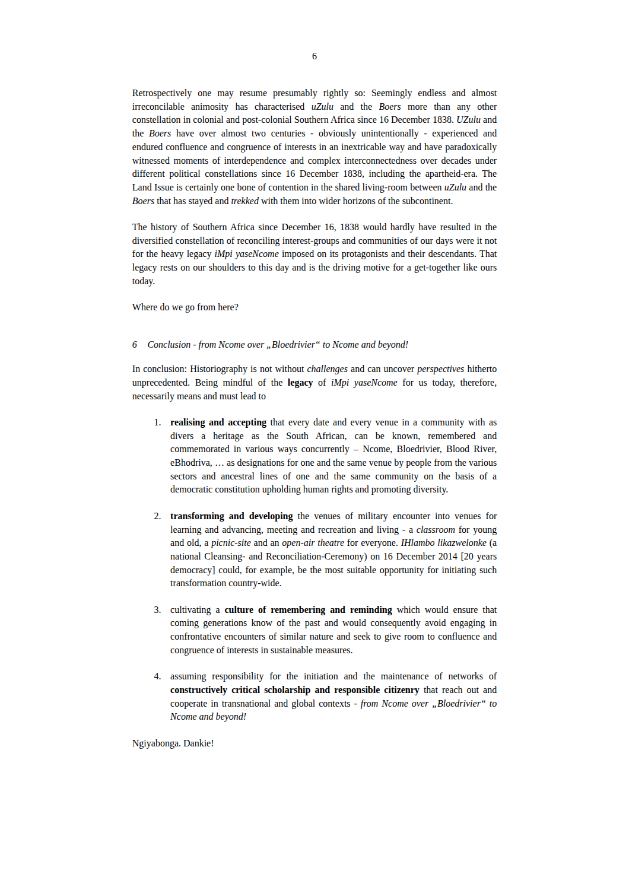6
Retrospectively one may resume presumably rightly so: Seemingly endless and almost irreconcilable animosity has characterised uZulu and the Boers more than any other constellation in colonial and post-colonial Southern Africa since 16 December 1838. UZulu and the Boers have over almost two centuries - obviously unintentionally - experienced and endured confluence and congruence of interests in an inextricable way and have paradoxically witnessed moments of interdependence and complex interconnectedness over decades under different political constellations since 16 December 1838, including the apartheid-era. The Land Issue is certainly one bone of contention in the shared living-room between uZulu and the Boers that has stayed and trekked with them into wider horizons of the subcontinent.
The history of Southern Africa since December 16, 1838 would hardly have resulted in the diversified constellation of reconciling interest-groups and communities of our days were it not for the heavy legacy iMpi yaseNcome imposed on its protagonists and their descendants. That legacy rests on our shoulders to this day and is the driving motive for a get-together like ours today.
Where do we go from here?
6 Conclusion - from Ncome over „Bloedrivier“ to Ncome and beyond!
In conclusion: Historiography is not without challenges and can uncover perspectives hitherto unprecedented. Being mindful of the legacy of iMpi yaseNcome for us today, therefore, necessarily means and must lead to
realising and accepting that every date and every venue in a community with as divers a heritage as the South African, can be known, remembered and commemorated in various ways concurrently – Ncome, Bloedrivier, Blood River, eBhodriva, … as designations for one and the same venue by people from the various sectors and ancestral lines of one and the same community on the basis of a democratic constitution upholding human rights and promoting diversity.
transforming and developing the venues of military encounter into venues for learning and advancing, meeting and recreation and living - a classroom for young and old, a picnic-site and an open-air theatre for everyone. IHlambo likazwelonke (a national Cleansing- and Reconciliation-Ceremony) on 16 December 2014 [20 years democracy] could, for example, be the most suitable opportunity for initiating such transformation country-wide.
cultivating a culture of remembering and reminding which would ensure that coming generations know of the past and would consequently avoid engaging in confrontative encounters of similar nature and seek to give room to confluence and congruence of interests in sustainable measures.
assuming responsibility for the initiation and the maintenance of networks of constructively critical scholarship and responsible citizenry that reach out and cooperate in transnational and global contexts - from Ncome over „Bloedrivier“ to Ncome and beyond!
Ngiyabonga. Dankie!